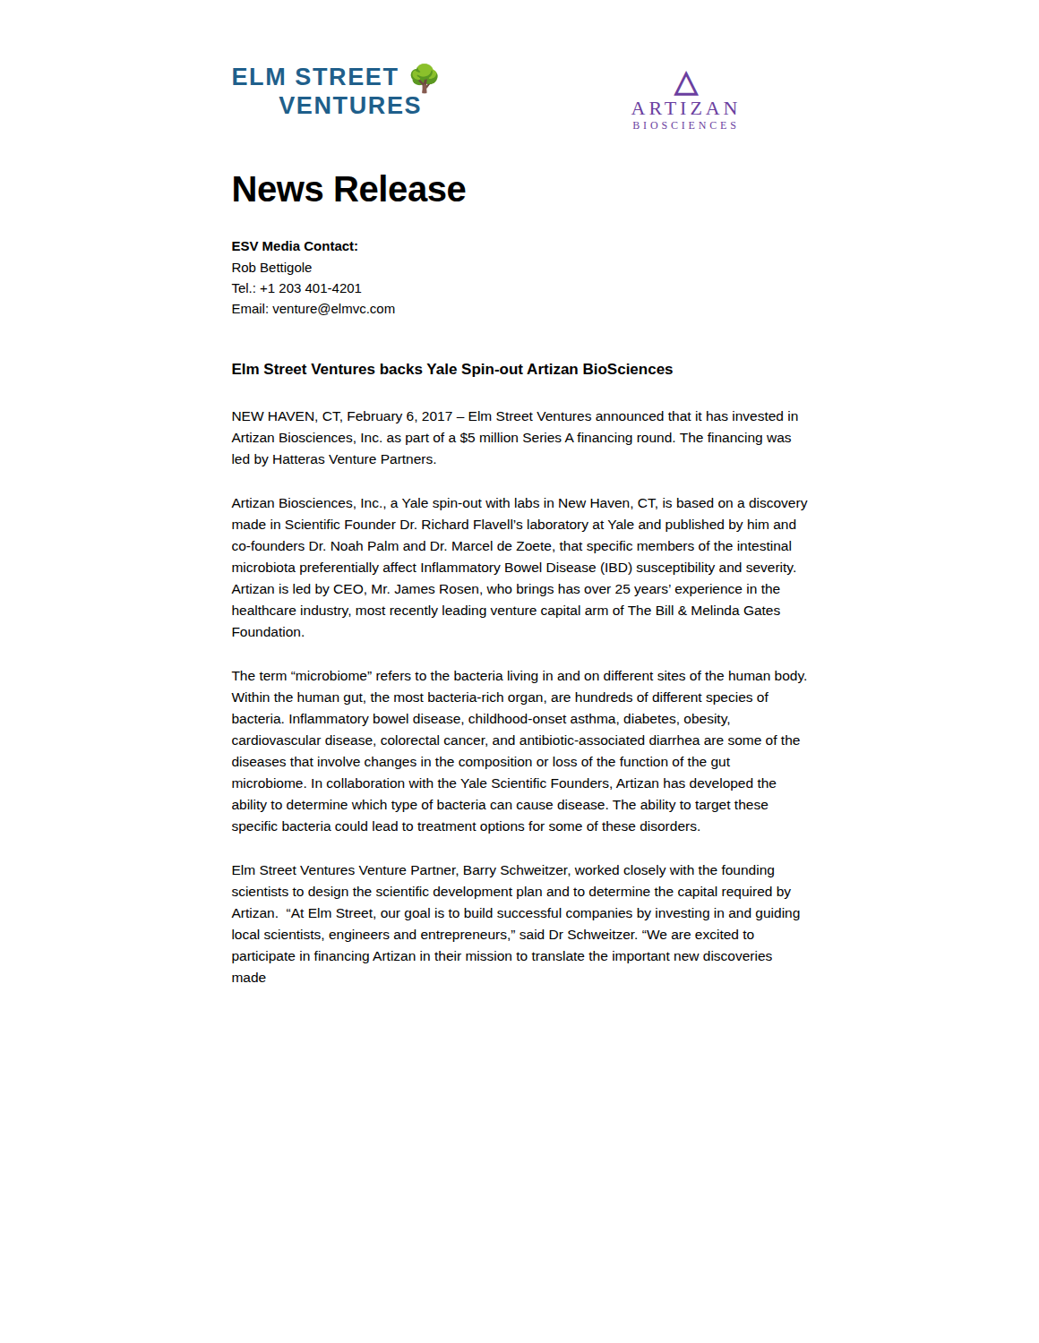Elm Street 🌳
Ventures
△
Artizan
Biosciences
News Release
ESV Media Contact:
Rob Bettigole
Tel.: +1 203 401-4201
Email: venture@elmvc.com
Elm Street Ventures backs Yale Spin-out Artizan BioSciences
NEW HAVEN, CT, February 6, 2017 – Elm Street Ventures announced that it has invested in Artizan Biosciences, Inc. as part of a $5 million Series A financing round. The financing was led by Hatteras Venture Partners.
Artizan Biosciences, Inc., a Yale spin-out with labs in New Haven, CT, is based on a discovery made in Scientific Founder Dr. Richard Flavell’s laboratory at Yale and published by him and co-founders Dr. Noah Palm and Dr. Marcel de Zoete, that specific members of the intestinal microbiota preferentially affect Inflammatory Bowel Disease (IBD) susceptibility and severity. Artizan is led by CEO, Mr. James Rosen, who brings has over 25 years’ experience in the healthcare industry, most recently leading venture capital arm of The Bill & Melinda Gates Foundation.
The term “microbiome” refers to the bacteria living in and on different sites of the human body. Within the human gut, the most bacteria-rich organ, are hundreds of different species of bacteria. Inflammatory bowel disease, childhood-onset asthma, diabetes, obesity, cardiovascular disease, colorectal cancer, and antibiotic-associated diarrhea are some of the diseases that involve changes in the composition or loss of the function of the gut microbiome. In collaboration with the Yale Scientific Founders, Artizan has developed the ability to determine which type of bacteria can cause disease. The ability to target these specific bacteria could lead to treatment options for some of these disorders.
Elm Street Ventures Venture Partner, Barry Schweitzer, worked closely with the founding scientists to design the scientific development plan and to determine the capital required by Artizan. “At Elm Street, our goal is to build successful companies by investing in and guiding local scientists, engineers and entrepreneurs,” said Dr Schweitzer. “We are excited to participate in financing Artizan in their mission to translate the important new discoveries made